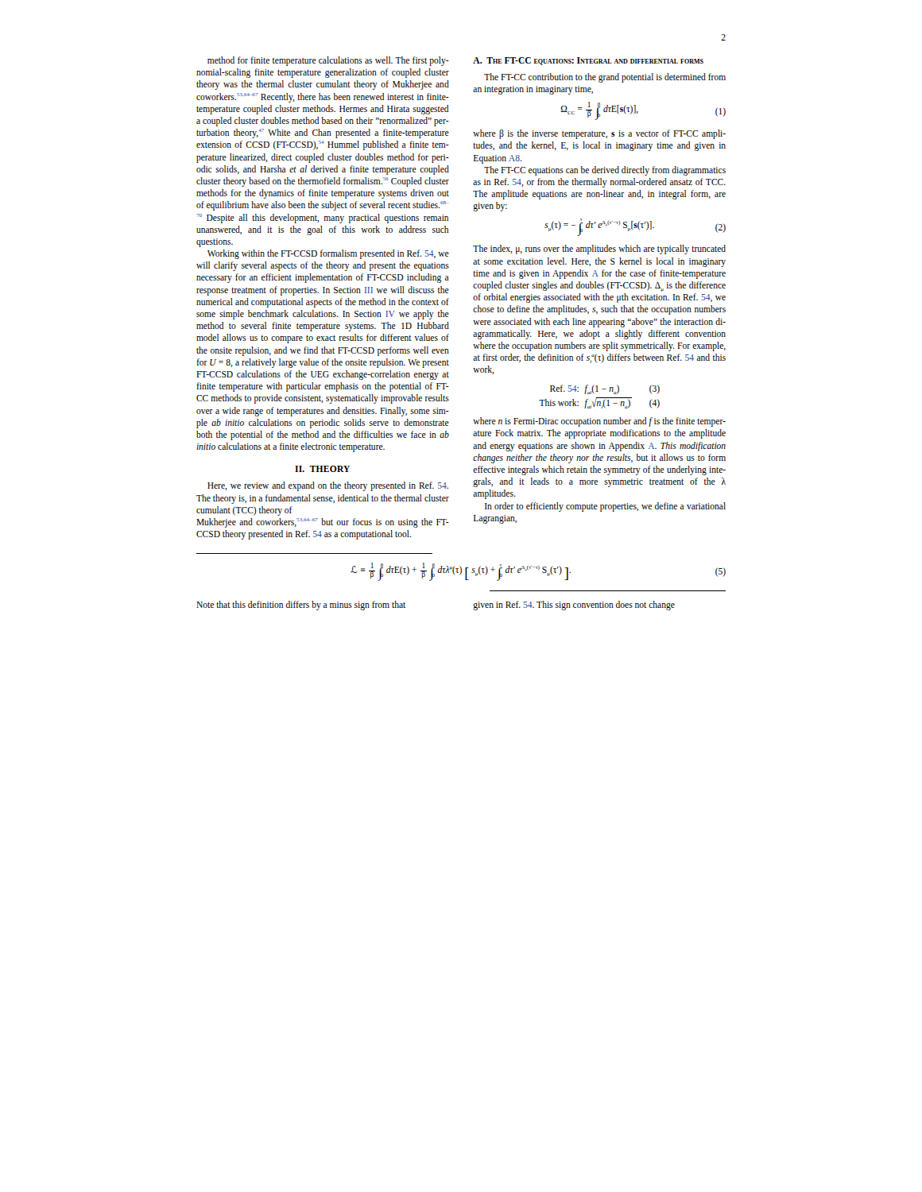2
method for finite temperature calculations as well. The first polynomial-scaling finite temperature generalization of coupled cluster theory was the thermal cluster cumulant theory of Mukherjee and coworkers.53,64–67 Recently, there has been renewed interest in finite-temperature coupled cluster methods. Hermes and Hirata suggested a coupled cluster doubles method based on their ”renormalized” perturbation theory,47 White and Chan presented a finite-temperature extension of CCSD (FT-CCSD),54 Hummel published a finite temperature linearized, direct coupled cluster doubles method for periodic solids, and Harsha et al derived a finite temperature coupled cluster theory based on the thermofield formalism.56 Coupled cluster methods for the dynamics of finite temperature systems driven out of equilibrium have also been the subject of several recent studies.68–70 Despite all this development, many practical questions remain unanswered, and it is the goal of this work to address such questions.
Working within the FT-CCSD formalism presented in Ref. 54, we will clarify several aspects of the theory and present the equations necessary for an efficient implementation of FT-CCSD including a response treatment of properties. In Section III we will discuss the numerical and computational aspects of the method in the context of some simple benchmark calculations. In Section IV we apply the method to several finite temperature systems. The 1D Hubbard model allows us to compare to exact results for different values of the onsite repulsion, and we find that FT-CCSD performs well even for U = 8, a relatively large value of the onsite repulsion. We present FT-CCSD calculations of the UEG exchange-correlation energy at finite temperature with particular emphasis on the potential of FT-CC methods to provide consistent, systematically improvable results over a wide range of temperatures and densities. Finally, some simple ab initio calculations on periodic solids serve to demonstrate both the potential of the method and the difficulties we face in ab initio calculations at a finite electronic temperature.
II. Theory
Here, we review and expand on the theory presented in Ref. 54. The theory is, in a fundamental sense, identical to the thermal cluster cumulant (TCC) theory of
Mukherjee and coworkers,53,64–67 but our focus is on using the FT-CCSD theory presented in Ref. 54 as a computational tool.
A. The FT-CC equations: Integral and differential forms
The FT-CC contribution to the grand potential is determined from an integration in imaginary time,
ΩCC = 1 β ∫β 0 dτ E[s(τ)], (1)
where β is the inverse temperature, s is a vector of FT-CC amplitudes, and the kernel, E, is local in imaginary time and given in Equation A8.
The FT-CC equations can be derived directly from diagrammatics as in Ref. 54, or from the thermally normal-ordered ansatz of TCC. The amplitude equations are non-linear and, in integral form, are given by:
sμ(τ) = − ∫τ 0 dτ′ eΔμ(τ′−τ) Sμ[s(τ′)]. (2)
The index, μ, runs over the amplitudes which are typically truncated at some excitation level. Here, the S kernel is local in imaginary time and is given in Appendix A for the case of finite-temperature coupled cluster singles and doubles (FT-CCSD). Δμ is the difference of orbital energies associated with the μth excitation. In Ref. 54, we chose to define the amplitudes, s, such that the occupation numbers were associated with each line appearing “above” the interaction diagrammatically. Here, we adopt a slightly different convention where the occupation numbers are split symmetrically. For example, at first order, the definition of sia(τ) differs between Ref. 54 and this work,
| Ref. 54 : | f ai (1 − n a ) | (3) |
| This work: | f ai √ n i (1 − n a ) | (4) |
where n is Fermi-Dirac occupation number and f is the finite temperature Fock matrix. The appropriate modifications to the amplitude and energy equations are shown in Appendix A. This modification changes neither the theory nor the results, but it allows us to form effective integrals which retain the symmetry of the underlying integrals, and it leads to a more symmetric treatment of the λ amplitudes.
In order to efficiently compute properties, we define a variational Lagrangian,
ℒ ≡ 1 β ∫β 0 dτ E(τ) + 1 β ∫β 0 dτλμ(τ) [ sμ(τ) + ∫τ 0 dτ′ eΔμ(τ′−τ) Sμ(τ′) ]. (5)
Note that this definition differs by a minus sign from that
given in Ref. 54. This sign convention does not change